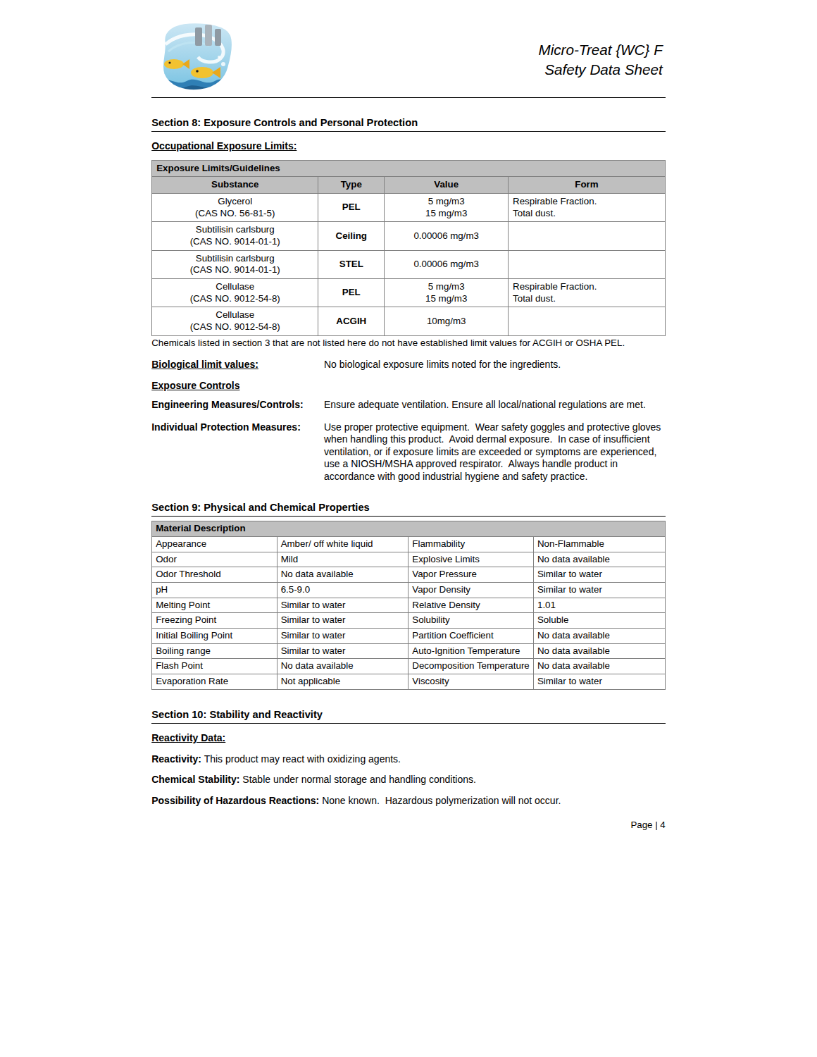Micro-Treat {WC} F
Safety Data Sheet
Section 8: Exposure Controls and Personal Protection
Occupational Exposure Limits:
| Exposure Limits/Guidelines |
| --- |
| Substance | Type | Value | Form |
| Glycerol (CAS NO. 56-81-5) | PEL | 5 mg/m3 15 mg/m3 | Respirable Fraction. Total dust. |
| Subtilisin carlsburg (CAS NO. 9014-01-1) | Ceiling | 0.00006 mg/m3 | |
| Subtilisin carlsburg (CAS NO. 9014-01-1) | STEL | 0.00006 mg/m3 | |
| Cellulase (CAS NO. 9012-54-8) | PEL | 5 mg/m3 15 mg/m3 | Respirable Fraction. Total dust. |
| Cellulase (CAS NO. 9012-54-8) | ACGIH | 10mg/m3 | |
Chemicals listed in section 3 that are not listed here do not have established limit values for ACGIH or OSHA PEL.
Biological limit values:
No biological exposure limits noted for the ingredients.
Exposure Controls
Engineering Measures/Controls:
Ensure adequate ventilation. Ensure all local/national regulations are met.
Individual Protection Measures:
Use proper protective equipment. Wear safety goggles and protective gloves when handling this product. Avoid dermal exposure. In case of insufficient ventilation, or if exposure limits are exceeded or symptoms are experienced, use a NIOSH/MSHA approved respirator. Always handle product in accordance with good industrial hygiene and safety practice.
Section 9: Physical and Chemical Properties
| Material Description |
| --- |
| Appearance | Amber/ off white liquid | Flammability | Non-Flammable |
| Odor | Mild | Explosive Limits | No data available |
| Odor Threshold | No data available | Vapor Pressure | Similar to water |
| pH | 6.5-9.0 | Vapor Density | Similar to water |
| Melting Point | Similar to water | Relative Density | 1.01 |
| Freezing Point | Similar to water | Solubility | Soluble |
| Initial Boiling Point | Similar to water | Partition Coefficient | No data available |
| Boiling range | Similar to water | Auto-Ignition Temperature | No data available |
| Flash Point | No data available | Decomposition Temperature | No data available |
| Evaporation Rate | Not applicable | Viscosity | Similar to water |
Section 10: Stability and Reactivity
Reactivity Data:
Reactivity: This product may react with oxidizing agents.
Chemical Stability: Stable under normal storage and handling conditions.
Possibility of Hazardous Reactions: None known. Hazardous polymerization will not occur.
Page | 4